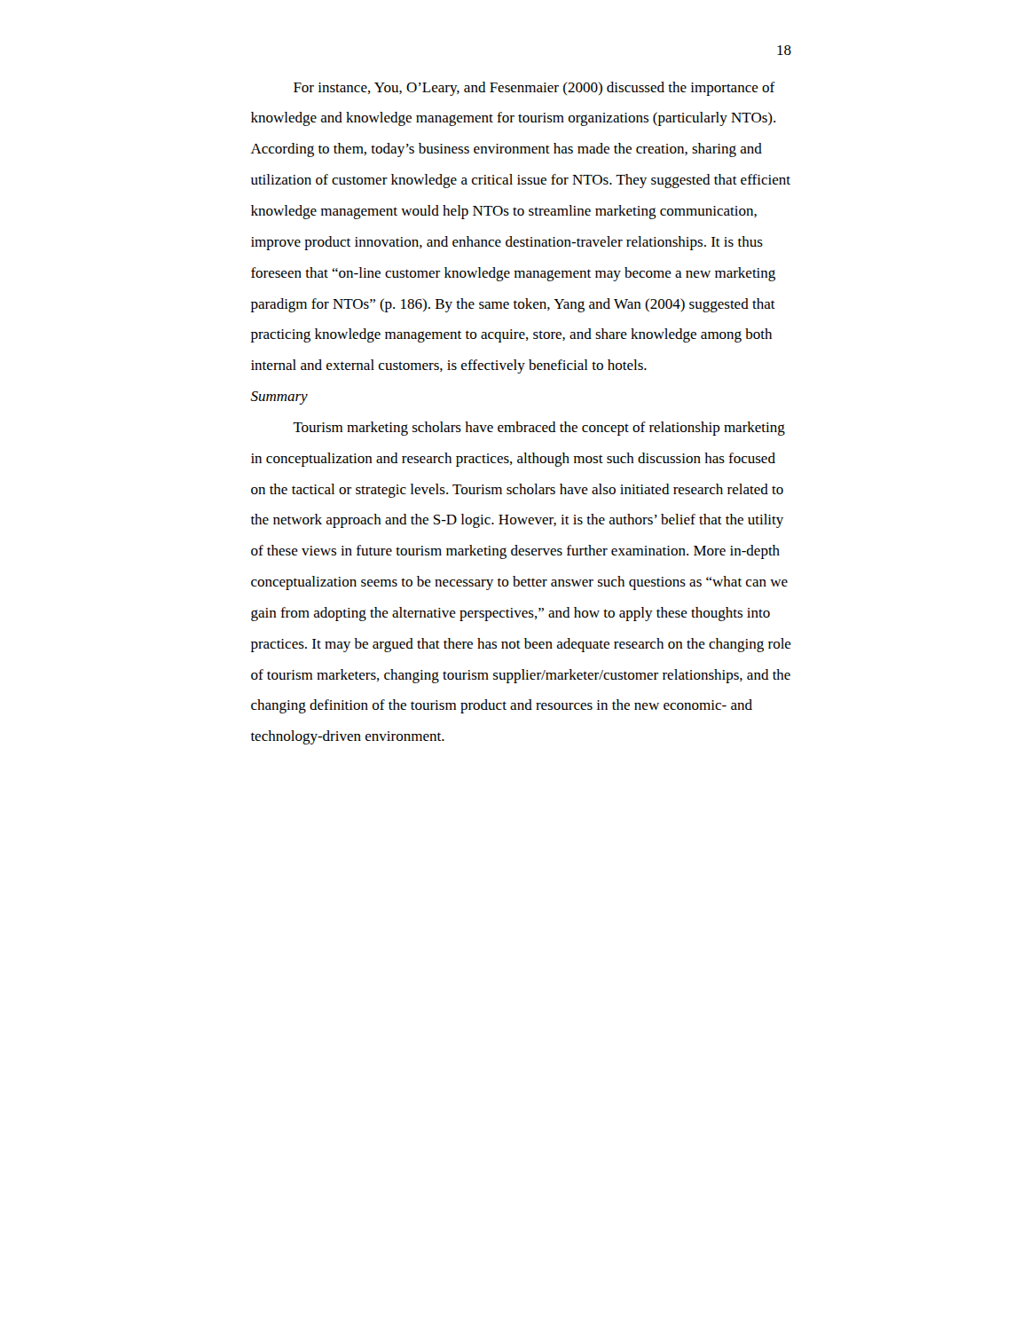18
For instance, You, O’Leary, and Fesenmaier (2000) discussed the importance of knowledge and knowledge management for tourism organizations (particularly NTOs). According to them, today’s business environment has made the creation, sharing and utilization of customer knowledge a critical issue for NTOs. They suggested that efficient knowledge management would help NTOs to streamline marketing communication, improve product innovation, and enhance destination-traveler relationships. It is thus foreseen that “on-line customer knowledge management may become a new marketing paradigm for NTOs” (p. 186). By the same token, Yang and Wan (2004) suggested that practicing knowledge management to acquire, store, and share knowledge among both internal and external customers, is effectively beneficial to hotels.
Summary
Tourism marketing scholars have embraced the concept of relationship marketing in conceptualization and research practices, although most such discussion has focused on the tactical or strategic levels. Tourism scholars have also initiated research related to the network approach and the S-D logic. However, it is the authors’ belief that the utility of these views in future tourism marketing deserves further examination. More in-depth conceptualization seems to be necessary to better answer such questions as “what can we gain from adopting the alternative perspectives,” and how to apply these thoughts into practices. It may be argued that there has not been adequate research on the changing role of tourism marketers, changing tourism supplier/marketer/customer relationships, and the changing definition of the tourism product and resources in the new economic- and technology-driven environment.